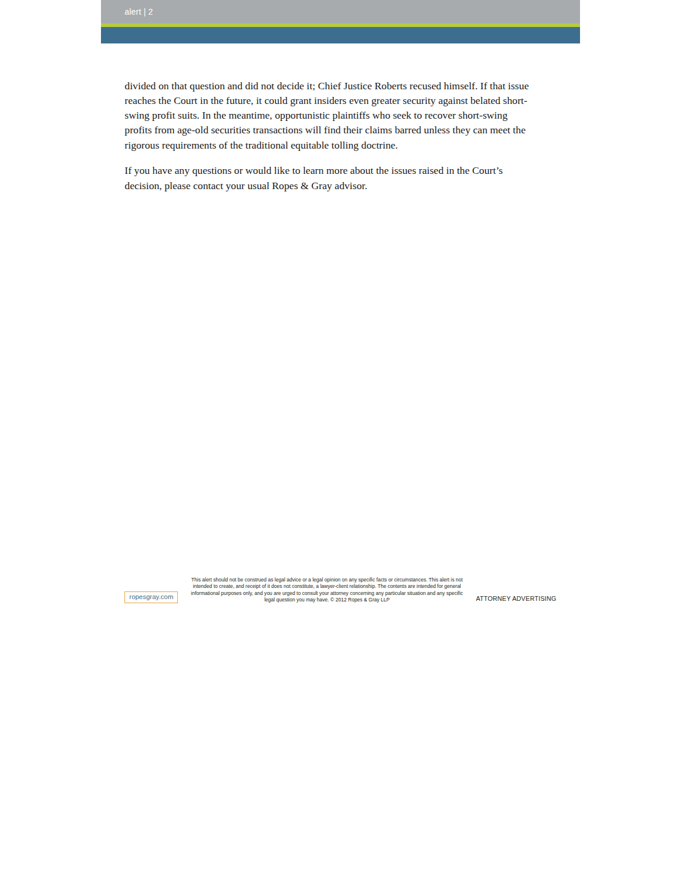alert | 2
divided on that question and did not decide it; Chief Justice Roberts recused himself. If that issue reaches the Court in the future, it could grant insiders even greater security against belated short-swing profit suits. In the meantime, opportunistic plaintiffs who seek to recover short-swing profits from age-old securities transactions will find their claims barred unless they can meet the rigorous requirements of the traditional equitable tolling doctrine.
If you have any questions or would like to learn more about the issues raised in the Court’s decision, please contact your usual Ropes & Gray advisor.
ropesgray.com
This alert should not be construed as legal advice or a legal opinion on any specific facts or circumstances. This alert is not intended to create, and receipt of it does not constitute, a lawyer-client relationship. The contents are intended for general informational purposes only, and you are urged to consult your attorney concerning any particular situation and any specific legal question you may have. © 2012 Ropes & Gray LLP
ATTORNEY ADVERTISING